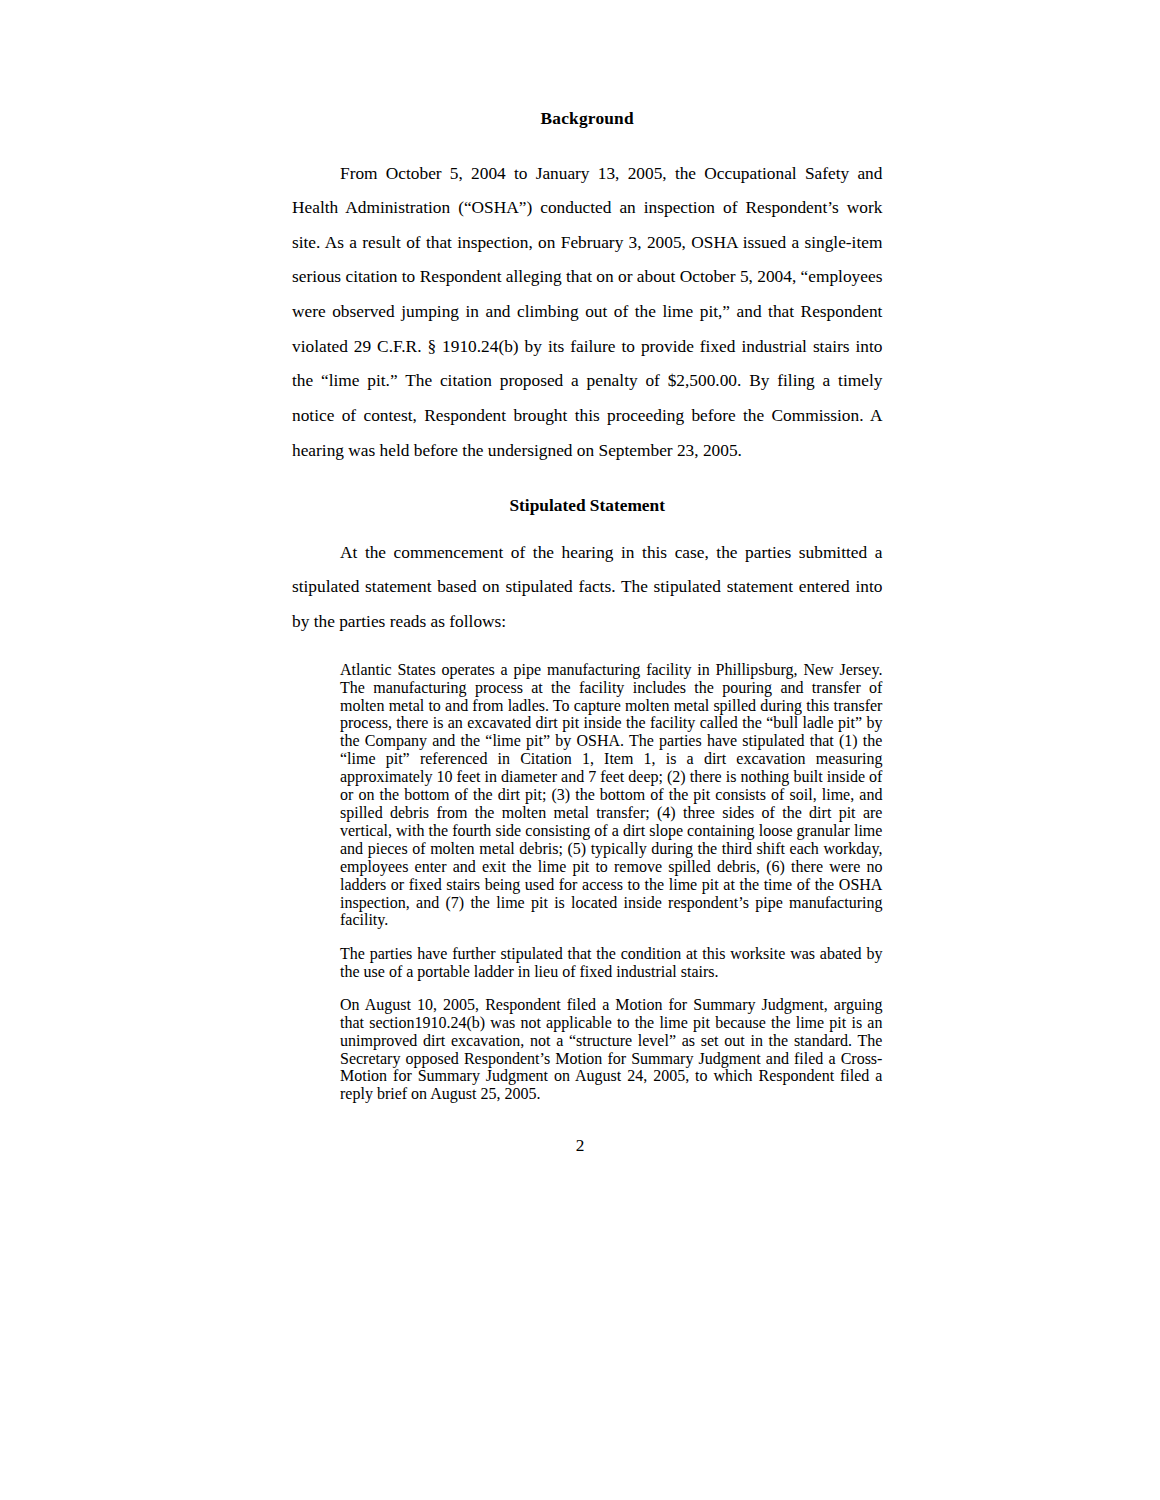Background
From October 5, 2004 to January 13, 2005, the Occupational Safety and Health Administration (“OSHA”) conducted an inspection of Respondent’s work site. As a result of that inspection, on February 3, 2005, OSHA issued a single-item serious citation to Respondent alleging that on or about October 5, 2004, “employees were observed jumping in and climbing out of the lime pit,” and that Respondent violated 29 C.F.R. § 1910.24(b) by its failure to provide fixed industrial stairs into the “lime pit.” The citation proposed a penalty of $2,500.00. By filing a timely notice of contest, Respondent brought this proceeding before the Commission. A hearing was held before the undersigned on September 23, 2005.
Stipulated Statement
At the commencement of the hearing in this case, the parties submitted a stipulated statement based on stipulated facts. The stipulated statement entered into by the parties reads as follows:
Atlantic States operates a pipe manufacturing facility in Phillipsburg, New Jersey. The manufacturing process at the facility includes the pouring and transfer of molten metal to and from ladles. To capture molten metal spilled during this transfer process, there is an excavated dirt pit inside the facility called the “bull ladle pit” by the Company and the “lime pit” by OSHA. The parties have stipulated that (1) the “lime pit” referenced in Citation 1, Item 1, is a dirt excavation measuring approximately 10 feet in diameter and 7 feet deep; (2) there is nothing built inside of or on the bottom of the dirt pit; (3) the bottom of the pit consists of soil, lime, and spilled debris from the molten metal transfer; (4) three sides of the dirt pit are vertical, with the fourth side consisting of a dirt slope containing loose granular lime and pieces of molten metal debris; (5) typically during the third shift each workday, employees enter and exit the lime pit to remove spilled debris, (6) there were no ladders or fixed stairs being used for access to the lime pit at the time of the OSHA inspection, and (7) the lime pit is located inside respondent’s pipe manufacturing facility.
The parties have further stipulated that the condition at this worksite was abated by the use of a portable ladder in lieu of fixed industrial stairs.
On August 10, 2005, Respondent filed a Motion for Summary Judgment, arguing that section1910.24(b) was not applicable to the lime pit because the lime pit is an unimproved dirt excavation, not a “structure level” as set out in the standard. The Secretary opposed Respondent’s Motion for Summary Judgment and filed a Cross-Motion for Summary Judgment on August 24, 2005, to which Respondent filed a reply brief on August 25, 2005.
2